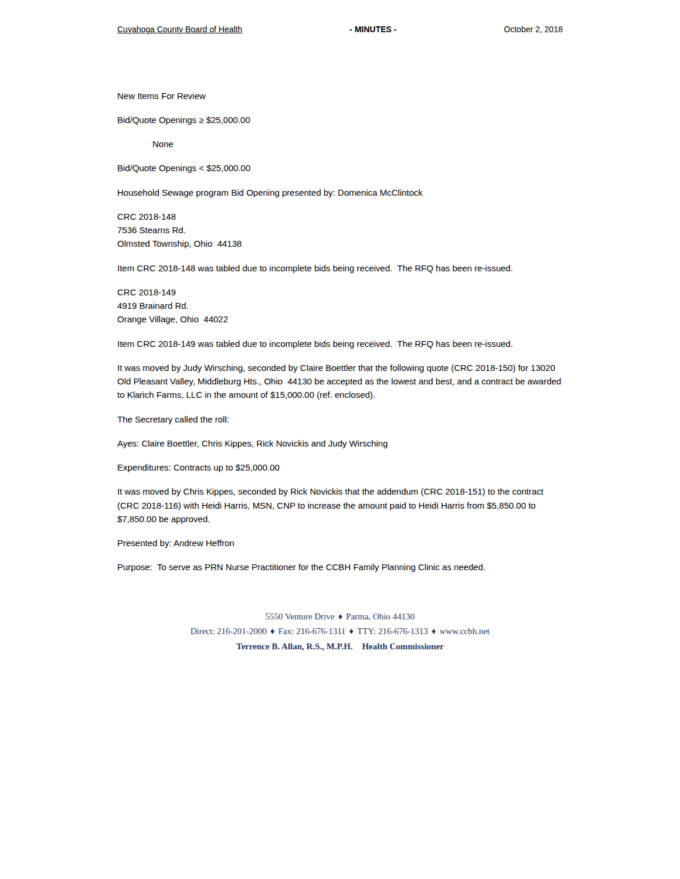Cuyahoga County Board of Health - MINUTES - October 2, 2018
New Items For Review
Bid/Quote Openings ≥ $25,000.00
None
Bid/Quote Openings < $25,000.00
Household Sewage program Bid Opening presented by: Domenica McClintock
CRC 2018-148
7536 Stearns Rd.
Olmsted Township, Ohio 44138
Item CRC 2018-148 was tabled due to incomplete bids being received. The RFQ has been re-issued.
CRC 2018-149
4919 Brainard Rd.
Orange Village, Ohio 44022
Item CRC 2018-149 was tabled due to incomplete bids being received. The RFQ has been re-issued.
It was moved by Judy Wirsching, seconded by Claire Boettler that the following quote (CRC 2018-150) for 13020 Old Pleasant Valley, Middleburg Hts., Ohio 44130 be accepted as the lowest and best, and a contract be awarded to Klarich Farms, LLC in the amount of $15,000.00 (ref. enclosed).
The Secretary called the roll:
Ayes: Claire Boettler, Chris Kippes, Rick Novickis and Judy Wirsching
Expenditures: Contracts up to $25,000.00
It was moved by Chris Kippes, seconded by Rick Novickis that the addendum (CRC 2018-151) to the contract (CRC 2018-116) with Heidi Harris, MSN, CNP to increase the amount paid to Heidi Harris from $5,850.00 to $7,850.00 be approved.
Presented by: Andrew Heffron
Purpose: To serve as PRN Nurse Practitioner for the CCBH Family Planning Clinic as needed.
5550 Venture Drive♦Parma, Ohio 44130 Direct: 216-201-2000♦Fax: 216-676-1311♦TTY: 216-676-1313♦www.ccbh.net Terrence B. Allan, R.S., M.P.H. Health Commissioner